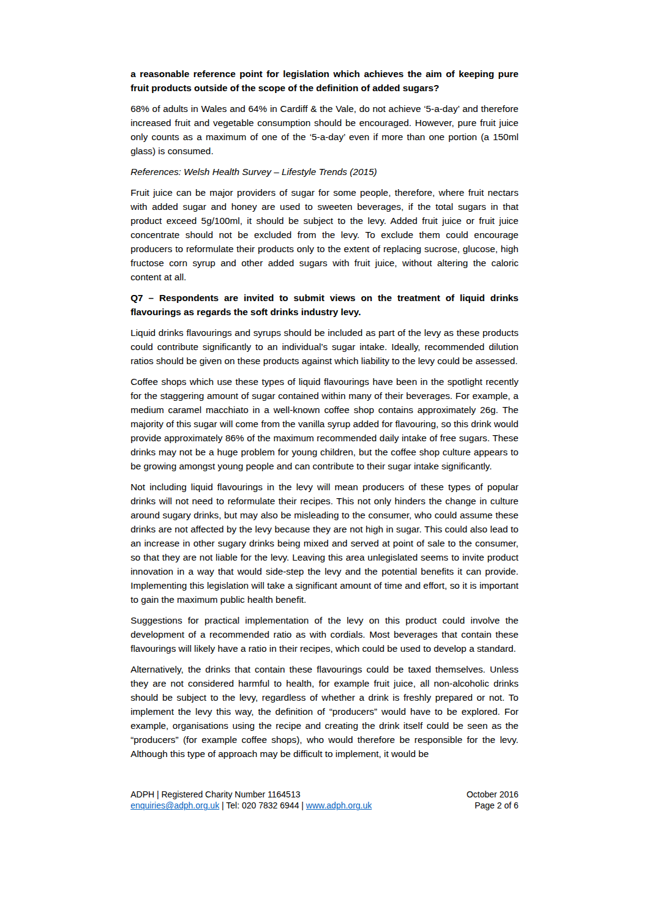a reasonable reference point for legislation which achieves the aim of keeping pure fruit products outside of the scope of the definition of added sugars?
68% of adults in Wales and 64% in Cardiff & the Vale, do not achieve ‘5-a-day’ and therefore increased fruit and vegetable consumption should be encouraged. However, pure fruit juice only counts as a maximum of one of the ‘5-a-day’ even if more than one portion (a 150ml glass) is consumed.
References: Welsh Health Survey – Lifestyle Trends (2015)
Fruit juice can be major providers of sugar for some people, therefore, where fruit nectars with added sugar and honey are used to sweeten beverages, if the total sugars in that product exceed 5g/100ml, it should be subject to the levy. Added fruit juice or fruit juice concentrate should not be excluded from the levy. To exclude them could encourage producers to reformulate their products only to the extent of replacing sucrose, glucose, high fructose corn syrup and other added sugars with fruit juice, without altering the caloric content at all.
Q7 – Respondents are invited to submit views on the treatment of liquid drinks flavourings as regards the soft drinks industry levy.
Liquid drinks flavourings and syrups should be included as part of the levy as these products could contribute significantly to an individual’s sugar intake. Ideally, recommended dilution ratios should be given on these products against which liability to the levy could be assessed.
Coffee shops which use these types of liquid flavourings have been in the spotlight recently for the staggering amount of sugar contained within many of their beverages. For example, a medium caramel macchiato in a well-known coffee shop contains approximately 26g. The majority of this sugar will come from the vanilla syrup added for flavouring, so this drink would provide approximately 86% of the maximum recommended daily intake of free sugars. These drinks may not be a huge problem for young children, but the coffee shop culture appears to be growing amongst young people and can contribute to their sugar intake significantly.
Not including liquid flavourings in the levy will mean producers of these types of popular drinks will not need to reformulate their recipes. This not only hinders the change in culture around sugary drinks, but may also be misleading to the consumer, who could assume these drinks are not affected by the levy because they are not high in sugar. This could also lead to an increase in other sugary drinks being mixed and served at point of sale to the consumer, so that they are not liable for the levy. Leaving this area unlegislated seems to invite product innovation in a way that would side-step the levy and the potential benefits it can provide. Implementing this legislation will take a significant amount of time and effort, so it is important to gain the maximum public health benefit.
Suggestions for practical implementation of the levy on this product could involve the development of a recommended ratio as with cordials. Most beverages that contain these flavourings will likely have a ratio in their recipes, which could be used to develop a standard.
Alternatively, the drinks that contain these flavourings could be taxed themselves. Unless they are not considered harmful to health, for example fruit juice, all non-alcoholic drinks should be subject to the levy, regardless of whether a drink is freshly prepared or not. To implement the levy this way, the definition of “producers” would have to be explored. For example, organisations using the recipe and creating the drink itself could be seen as the “producers” (for example coffee shops), who would therefore be responsible for the levy. Although this type of approach may be difficult to implement, it would be
ADPH | Registered Charity Number 1164513
enquiries@adph.org.uk | Tel: 020 7832 6944 | www.adph.org.uk
October 2016
Page 2 of 6